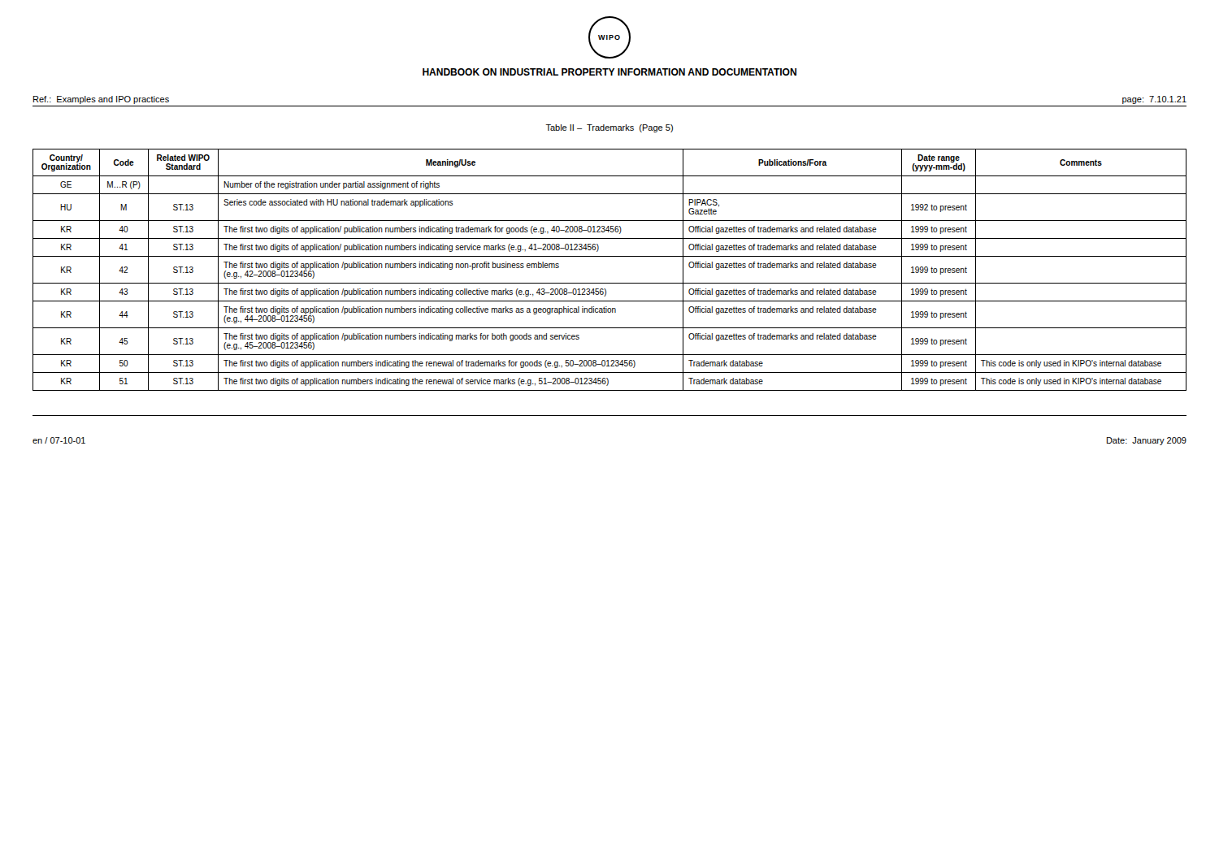WIPO
HANDBOOK ON INDUSTRIAL PROPERTY INFORMATION AND DOCUMENTATION
Ref.: Examples and IPO practices page: 7.10.1.21
Table II – Trademarks (Page 5)
| Country/ Organization | Code | Related WIPO Standard | Meaning/Use | Publications/Fora | Date range (yyyy-mm-dd) | Comments |
| --- | --- | --- | --- | --- | --- | --- |
| GE | M…R (P) | | Number of the registration under partial assignment of rights | | | |
| HU | M | ST.13 | Series code associated with HU national trademark applications | PIPACS, Gazette | 1992 to present | |
| KR | 40 | ST.13 | The first two digits of application/ publication numbers indicating trademark for goods (e.g., 40–2008–0123456) | Official gazettes of trademarks and related database | 1999 to present | |
| KR | 41 | ST.13 | The first two digits of application/ publication numbers indicating service marks (e.g., 41–2008–0123456) | Official gazettes of trademarks and related database | 1999 to present | |
| KR | 42 | ST.13 | The first two digits of application /publication numbers indicating non-profit business emblems (e.g., 42–2008–0123456) | Official gazettes of trademarks and related database | 1999 to present | |
| KR | 43 | ST.13 | The first two digits of application /publication numbers indicating collective marks (e.g., 43–2008–0123456) | Official gazettes of trademarks and related database | 1999 to present | |
| KR | 44 | ST.13 | The first two digits of application /publication numbers indicating collective marks as a geographical indication (e.g., 44–2008–0123456) | Official gazettes of trademarks and related database | 1999 to present | |
| KR | 45 | ST.13 | The first two digits of application /publication numbers indicating marks for both goods and services (e.g., 45–2008–0123456) | Official gazettes of trademarks and related database | 1999 to present | |
| KR | 50 | ST.13 | The first two digits of application numbers indicating the renewal of trademarks for goods (e.g., 50–2008–0123456) | Trademark database | 1999 to present | This code is only used in KIPO's internal database |
| KR | 51 | ST.13 | The first two digits of application numbers indicating the renewal of service marks (e.g., 51–2008–0123456) | Trademark database | 1999 to present | This code is only used in KIPO's internal database |
en / 07-10-01 Date: January 2009